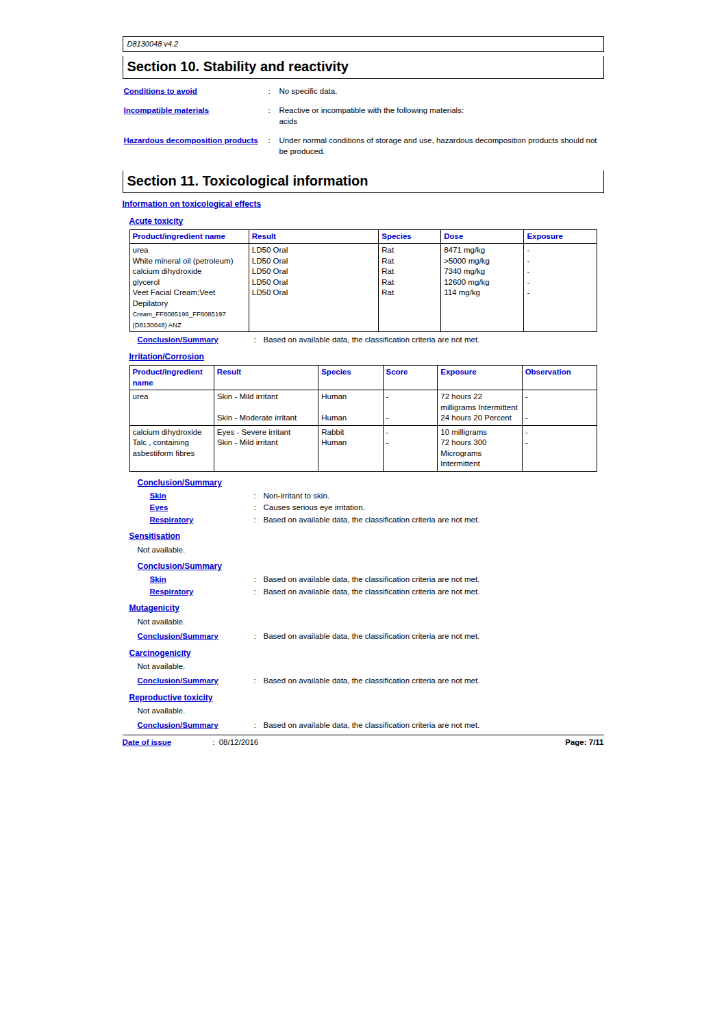D8130048 v4.2
Section 10. Stability and reactivity
| Conditions to avoid | : | No specific data. |
| Incompatible materials | : | Reactive or incompatible with the following materials: acids |
| Hazardous decomposition products | : | Under normal conditions of storage and use, hazardous decomposition products should not be produced. |
Section 11. Toxicological information
Information on toxicological effects
Acute toxicity
| Product/ingredient name | Result | Species | Dose | Exposure |
| --- | --- | --- | --- | --- |
| urea White mineral oil (petroleum) calcium dihydroxide glycerol Veet Facial Cream;Veet Depilatory Cream_FF8085196_FF8085197 (D8130048) ANZ | LD50 Oral LD50 Oral LD50 Oral LD50 Oral LD50 Oral | Rat Rat Rat Rat Rat | 8471 mg/kg >5000 mg/kg 7340 mg/kg 12600 mg/kg 114 mg/kg | - - - - - |
Conclusion/Summary
:
Based on available data, the classification criteria are not met.
Irritation/Corrosion
| Product/ingredient name | Result | Species | Score | Exposure | Observation |
| --- | --- | --- | --- | --- | --- |
| urea | Skin - Mild irritant Skin - Moderate irritant | Human Human | - - | 72 hours 22 milligrams Intermittent 24 hours 20 Percent | - - |
| calcium dihydroxide Talc , containing asbestiform fibres | Eyes - Severe irritant Skin - Mild irritant | Rabbit Human | - - | 10 milligrams 72 hours 300 Micrograms Intermittent | - - |
Conclusion/Summary
Skin
:
Non-irritant to skin.
Eyes
:
Causes serious eye irritation.
Respiratory
:
Based on available data, the classification criteria are not met.
Sensitisation
Not available.
Conclusion/Summary
Skin
:
Based on available data, the classification criteria are not met.
Respiratory
:
Based on available data, the classification criteria are not met.
Mutagenicity
Not available.
Conclusion/Summary
:
Based on available data, the classification criteria are not met.
Carcinogenicity
Not available.
Conclusion/Summary
:
Based on available data, the classification criteria are not met.
Reproductive toxicity
Not available.
Conclusion/Summary
:
Based on available data, the classification criteria are not met.
Date of issue
: 08/12/2016
Page: 7/11